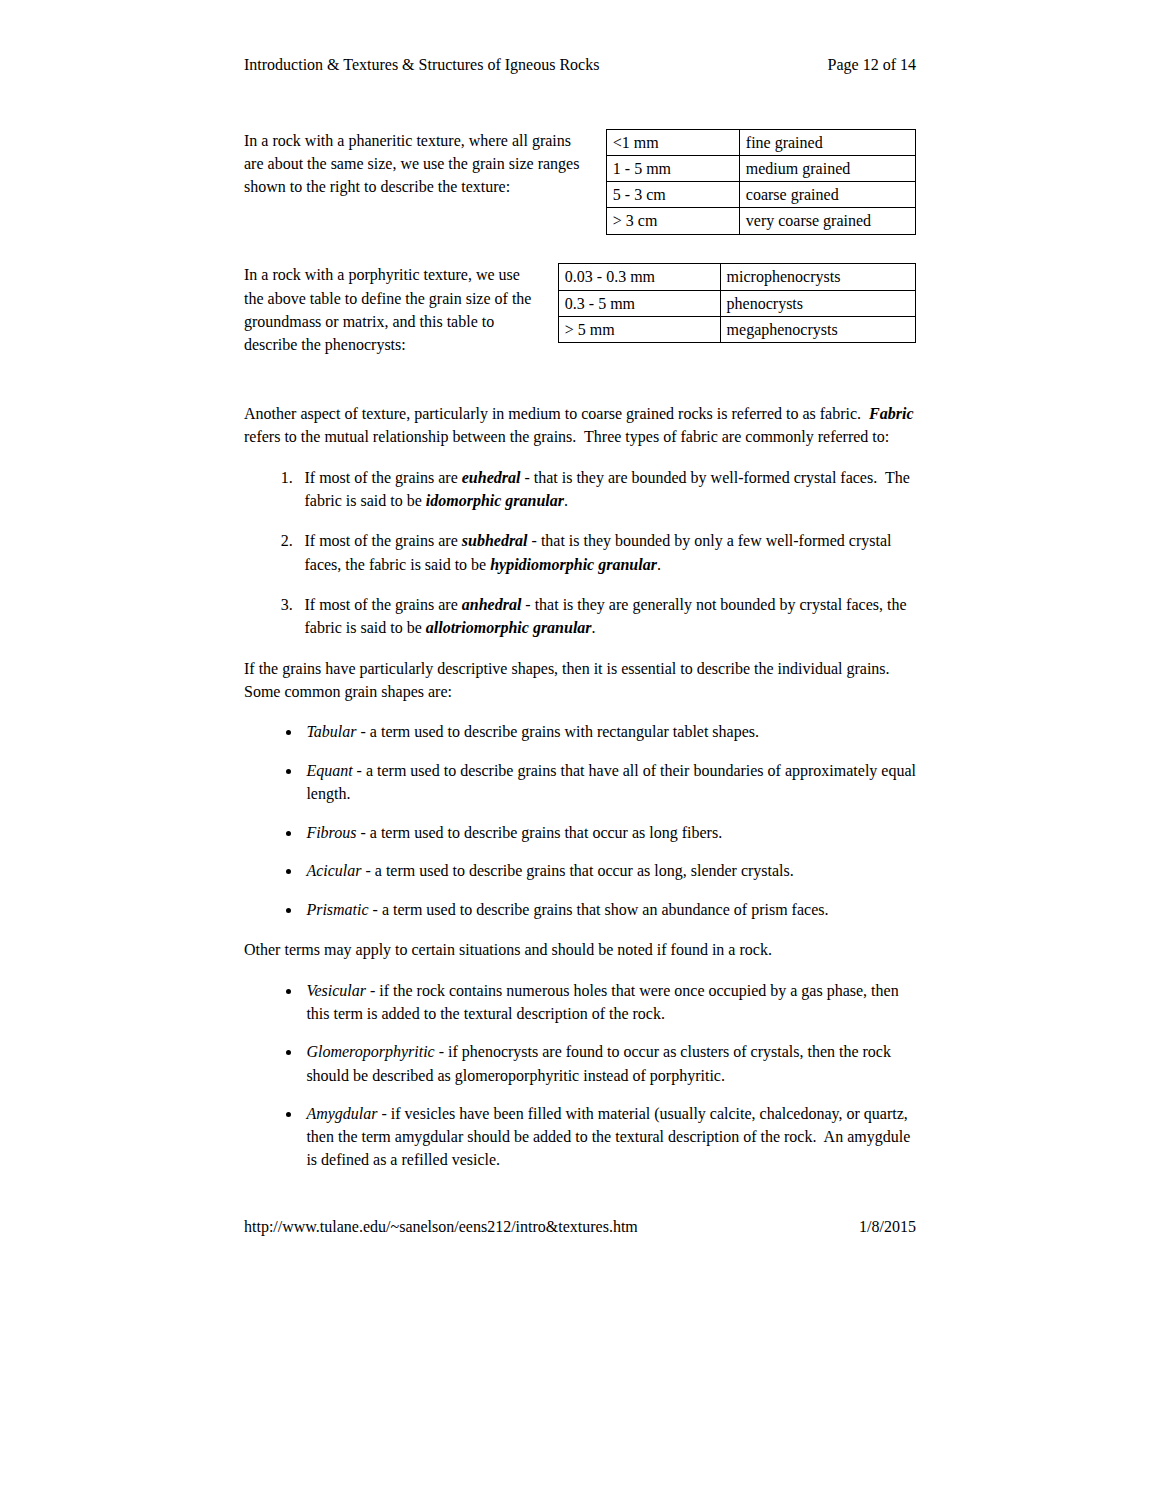Introduction & Textures & Structures of Igneous Rocks
Page 12 of 14
In a rock with a phaneritic texture, where all grains are about the same size, we use the grain size ranges shown to the right to describe the texture:
| <1 mm | fine grained |
| 1 - 5 mm | medium grained |
| 5 - 3 cm | coarse grained |
| > 3 cm | very coarse grained |
In a rock with a porphyritic texture, we use the above table to define the grain size of the groundmass or matrix, and this table to describe the phenocrysts:
| 0.03 - 0.3 mm | microphenocrysts |
| 0.3 - 5 mm | phenocrysts |
| > 5 mm | megaphenocrysts |
Another aspect of texture, particularly in medium to coarse grained rocks is referred to as fabric. Fabric refers to the mutual relationship between the grains. Three types of fabric are commonly referred to:
If most of the grains are euhedral - that is they are bounded by well-formed crystal faces. The fabric is said to be idomorphic granular.
If most of the grains are subhedral - that is they bounded by only a few well-formed crystal faces, the fabric is said to be hypidiomorphic granular.
If most of the grains are anhedral - that is they are generally not bounded by crystal faces, the fabric is said to be allotriomorphic granular.
If the grains have particularly descriptive shapes, then it is essential to describe the individual grains. Some common grain shapes are:
Tabular - a term used to describe grains with rectangular tablet shapes.
Equant - a term used to describe grains that have all of their boundaries of approximately equal length.
Fibrous - a term used to describe grains that occur as long fibers.
Acicular - a term used to describe grains that occur as long, slender crystals.
Prismatic - a term used to describe grains that show an abundance of prism faces.
Other terms may apply to certain situations and should be noted if found in a rock.
Vesicular - if the rock contains numerous holes that were once occupied by a gas phase, then this term is added to the textural description of the rock.
Glomeroporphyritic - if phenocrysts are found to occur as clusters of crystals, then the rock should be described as glomeroporphyritic instead of porphyritic.
Amygdular - if vesicles have been filled with material (usually calcite, chalcedonay, or quartz, then the term amygdular should be added to the textural description of the rock. An amygdule is defined as a refilled vesicle.
http://www.tulane.edu/~sanelson/eens212/intro&textures.htm
1/8/2015